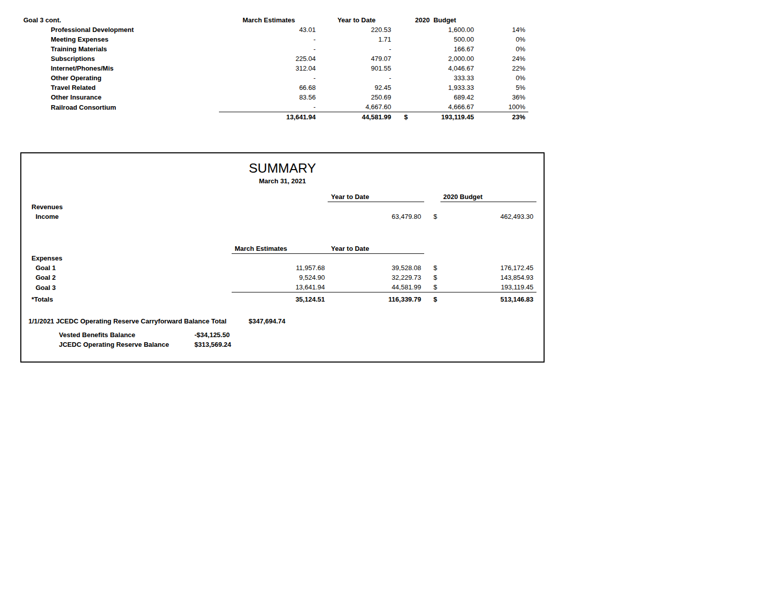| Goal 3 cont. | March Estimates | Year to Date | 2020 Budget | |
| --- | --- | --- | --- | --- |
| Professional Development | 43.01 | 220.53 | | 1,600.00 | 14% |
| Meeting Expenses | - | 1.71 | | 500.00 | 0% |
| Training Materials | - | - | | 166.67 | 0% |
| Subscriptions | 225.04 | 479.07 | | 2,000.00 | 24% |
| Internet/Phones/Mis | 312.04 | 901.55 | | 4,046.67 | 22% |
| Other Operating | - | - | | 333.33 | 0% |
| Travel Related | 66.68 | 92.45 | | 1,933.33 | 5% |
| Other Insurance | 83.56 | 250.69 | | 689.42 | 36% |
| Railroad Consortium | - | 4,667.60 | | 4,666.67 | 100% |
| | 13,641.94 | 44,581.99 | $ | 193,119.45 | 23% |
SUMMARY
March 31, 2021
| | | Year to Date | | 2020 Budget |
| Revenues | | | | |
| Income | | 63,479.80 | $ | 462,493.30 |
| | March Estimates | Year to Date | | |
| Expenses | | | | |
| Goal 1 | 11,957.68 | 39,528.08 | $ | 176,172.45 |
| Goal 2 | 9,524.90 | 32,229.73 | $ | 143,854.93 |
| Goal 3 | 13,641.94 | 44,581.99 | $ | 193,119.45 |
| *Totals | 35,124.51 | 116,339.79 | $ | 513,146.83 |
1/1/2021 JCEDC Operating Reserve Carryforward Balance Total $347,694.74
| Vested Benefits Balance | -$34,125.50 |
| JCEDC Operating Reserve Balance | $313,569.24 |